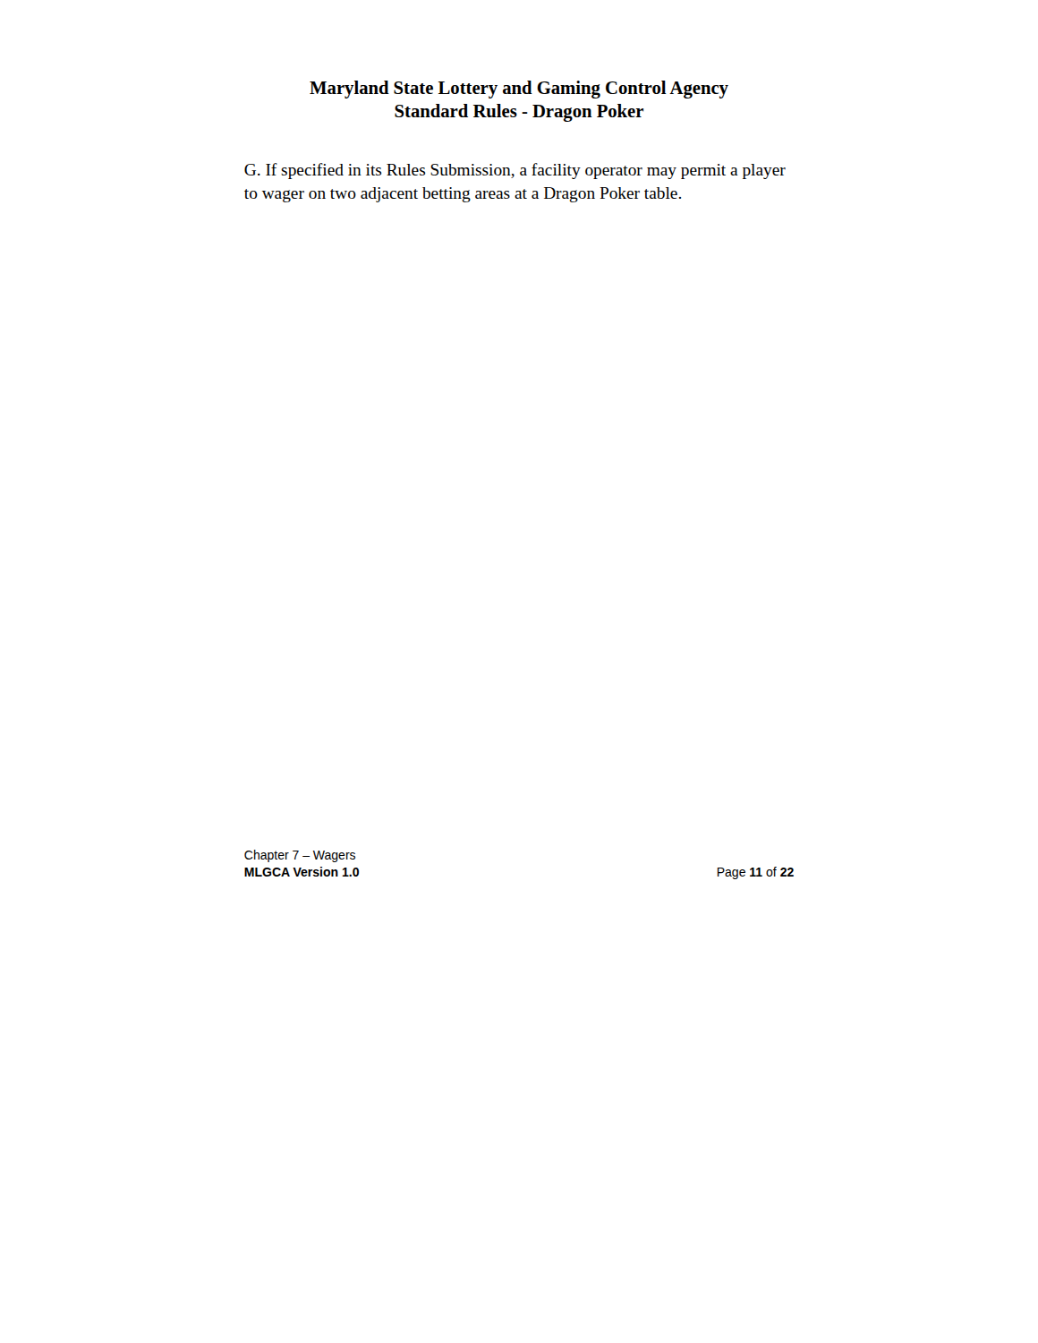Maryland State Lottery and Gaming Control Agency Standard Rules - Dragon Poker
G. If specified in its Rules Submission, a facility operator may permit a player to wager on two adjacent betting areas at a Dragon Poker table.
Chapter 7 – Wagers
MLGCA Version 1.0
Page 11 of 22